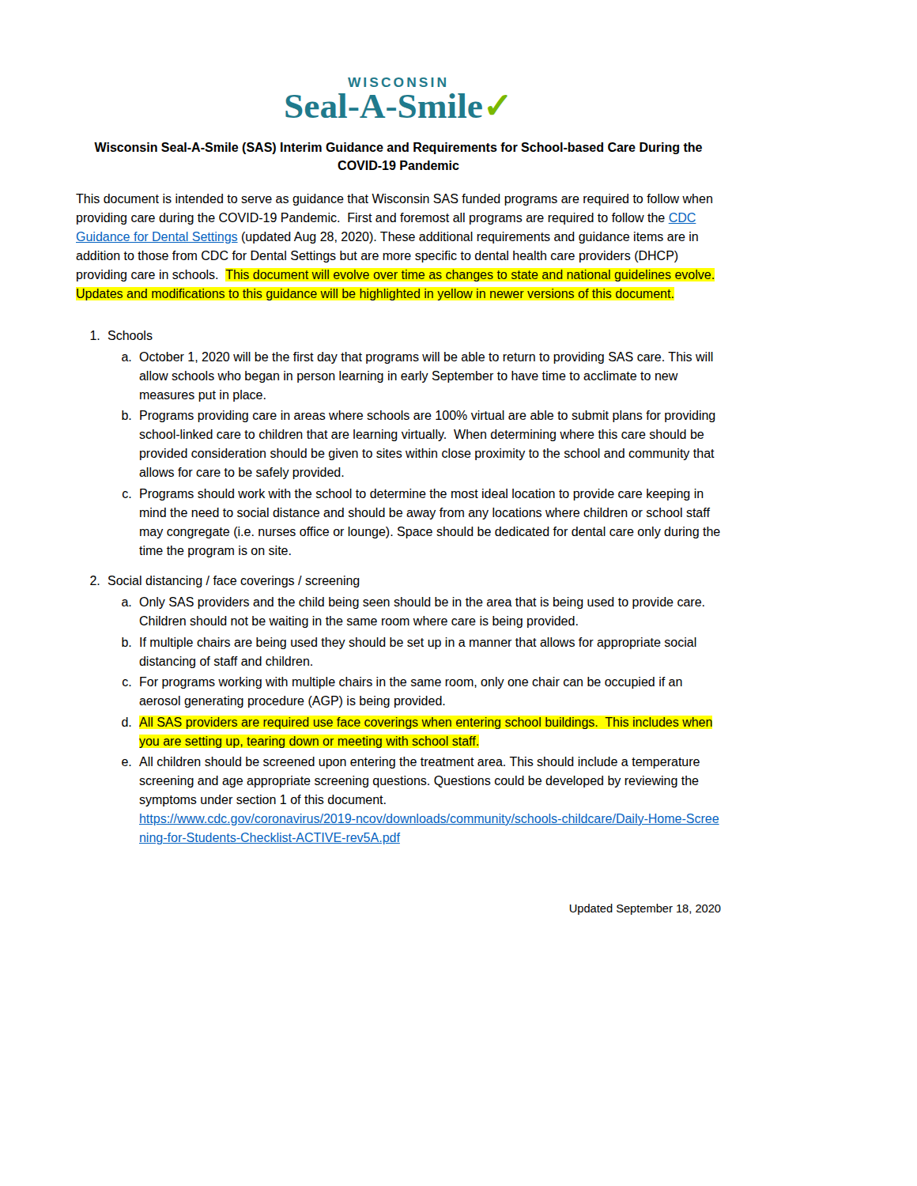WISCONSIN Seal-A-Smile✓
Wisconsin Seal-A-Smile (SAS) Interim Guidance and Requirements for School-based Care During the COVID-19 Pandemic
This document is intended to serve as guidance that Wisconsin SAS funded programs are required to follow when providing care during the COVID-19 Pandemic. First and foremost all programs are required to follow the CDC Guidance for Dental Settings (updated Aug 28, 2020). These additional requirements and guidance items are in addition to those from CDC for Dental Settings but are more specific to dental health care providers (DHCP) providing care in schools. This document will evolve over time as changes to state and national guidelines evolve. Updates and modifications to this guidance will be highlighted in yellow in newer versions of this document.
Schools
October 1, 2020 will be the first day that programs will be able to return to providing SAS care. This will allow schools who began in person learning in early September to have time to acclimate to new measures put in place.
Programs providing care in areas where schools are 100% virtual are able to submit plans for providing school-linked care to children that are learning virtually. When determining where this care should be provided consideration should be given to sites within close proximity to the school and community that allows for care to be safely provided.
Programs should work with the school to determine the most ideal location to provide care keeping in mind the need to social distance and should be away from any locations where children or school staff may congregate (i.e. nurses office or lounge). Space should be dedicated for dental care only during the time the program is on site.
Social distancing / face coverings / screening
Only SAS providers and the child being seen should be in the area that is being used to provide care. Children should not be waiting in the same room where care is being provided.
If multiple chairs are being used they should be set up in a manner that allows for appropriate social distancing of staff and children.
For programs working with multiple chairs in the same room, only one chair can be occupied if an aerosol generating procedure (AGP) is being provided.
All SAS providers are required use face coverings when entering school buildings. This includes when you are setting up, tearing down or meeting with school staff.
All children should be screened upon entering the treatment area. This should include a temperature screening and age appropriate screening questions. Questions could be developed by reviewing the symptoms under section 1 of this document. https://www.cdc.gov/coronavirus/2019-ncov/downloads/community/schools-childcare/Daily-Home-Screening-for-Students-Checklist-ACTIVE-rev5A.pdf
Updated September 18, 2020